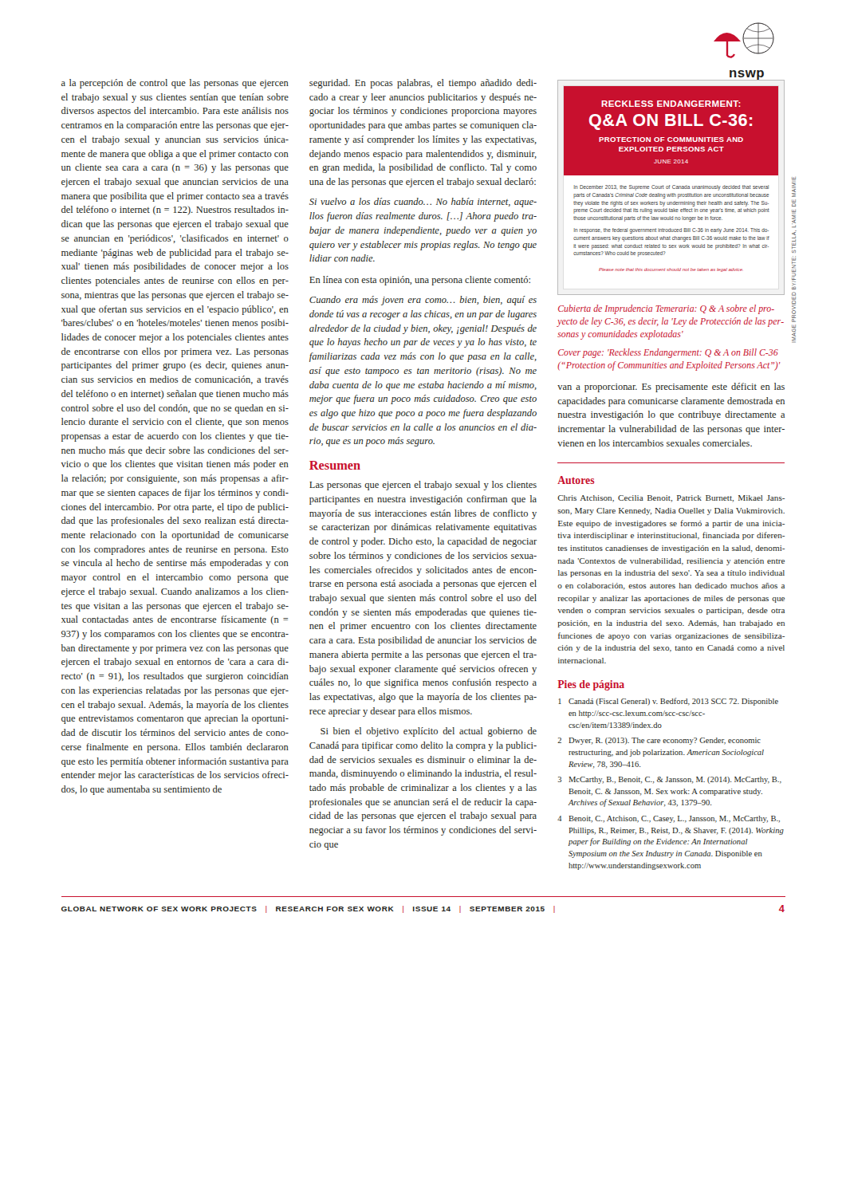nswp
a la percepción de control que las personas que ejercen el trabajo sexual y sus clientes sentían que tenían sobre diversos aspectos del intercambio. Para este análisis nos centramos en la comparación entre las personas que ejercen el trabajo sexual y anuncian sus servicios únicamente de manera que obliga a que el primer contacto con un cliente sea cara a cara (n = 36) y las personas que ejercen el trabajo sexual que anuncian servicios de una manera que posibilita que el primer contacto sea a través del teléfono o internet (n = 122). Nuestros resultados indican que las personas que ejercen el trabajo sexual que se anuncian en 'periódicos', 'clasificados en internet' o mediante 'páginas web de publicidad para el trabajo sexual' tienen más posibilidades de conocer mejor a los clientes potenciales antes de reunirse con ellos en persona, mientras que las personas que ejercen el trabajo sexual que ofertan sus servicios en el 'espacio público', en 'bares/clubes' o en 'hoteles/moteles' tienen menos posibilidades de conocer mejor a los potenciales clientes antes de encontrarse con ellos por primera vez. Las personas participantes del primer grupo (es decir, quienes anuncian sus servicios en medios de comunicación, a través del teléfono o en internet) señalan que tienen mucho más control sobre el uso del condón, que no se quedan en silencio durante el servicio con el cliente, que son menos propensas a estar de acuerdo con los clientes y que tienen mucho más que decir sobre las condiciones del servicio o que los clientes que visitan tienen más poder en la relación; por consiguiente, son más propensas a afirmar que se sienten capaces de fijar los términos y condiciones del intercambio. Por otra parte, el tipo de publicidad que las profesionales del sexo realizan está directamente relacionado con la oportunidad de comunicarse con los compradores antes de reunirse en persona. Esto se vincula al hecho de sentirse más empoderadas y con mayor control en el intercambio como persona que ejerce el trabajo sexual. Cuando analizamos a los clientes que visitan a las personas que ejercen el trabajo sexual contactadas antes de encontrarse físicamente (n = 937) y los comparamos con los clientes que se encontraban directamente y por primera vez con las personas que ejercen el trabajo sexual en entornos de 'cara a cara directo' (n = 91), los resultados que surgieron coincidían con las experiencias relatadas por las personas que ejercen el trabajo sexual. Además, la mayoría de los clientes que entrevistamos comentaron que aprecian la oportunidad de discutir los términos del servicio antes de conocerse finalmente en persona. Ellos también declararon que esto les permitía obtener información sustantiva para entender mejor las características de los servicios ofrecidos, lo que aumentaba su sentimiento de
seguridad. En pocas palabras, el tiempo añadido dedicado a crear y leer anuncios publicitarios y después negociar los términos y condiciones proporciona mayores oportunidades para que ambas partes se comuniquen claramente y así comprender los límites y las expectativas, dejando menos espacio para malentendidos y, disminuir, en gran medida, la posibilidad de conflicto. Tal y como una de las personas que ejercen el trabajo sexual declaró:
Si vuelvo a los días cuando… No había internet, aquellos fueron días realmente duros. […] Ahora puedo trabajar de manera independiente, puedo ver a quien yo quiero ver y establecer mis propias reglas. No tengo que lidiar con nadie.
En línea con esta opinión, una persona cliente comentó:
Cuando era más joven era como… bien, bien, aquí es donde tú vas a recoger a las chicas, en un par de lugares alrededor de la ciudad y bien, okey, ¡genial! Después de que lo hayas hecho un par de veces y ya lo has visto, te familiarizas cada vez más con lo que pasa en la calle, así que esto tampoco es tan meritorio (risas). No me daba cuenta de lo que me estaba haciendo a mí mismo, mejor que fuera un poco más cuidadoso. Creo que esto es algo que hizo que poco a poco me fuera desplazando de buscar servicios en la calle a los anuncios en el diario, que es un poco más seguro.
Resumen
Las personas que ejercen el trabajo sexual y los clientes participantes en nuestra investigación confirman que la mayoría de sus interacciones están libres de conflicto y se caracterizan por dinámicas relativamente equitativas de control y poder. Dicho esto, la capacidad de negociar sobre los términos y condiciones de los servicios sexuales comerciales ofrecidos y solicitados antes de encontrarse en persona está asociada a personas que ejercen el trabajo sexual que sienten más control sobre el uso del condón y se sienten más empoderadas que quienes tienen el primer encuentro con los clientes directamente cara a cara. Esta posibilidad de anunciar los servicios de manera abierta permite a las personas que ejercen el trabajo sexual exponer claramente qué servicios ofrecen y cuáles no, lo que significa menos confusión respecto a las expectativas, algo que la mayoría de los clientes parece apreciar y desear para ellos mismos.
Si bien el objetivo explícito del actual gobierno de Canadá para tipificar como delito la compra y la publicidad de servicios sexuales es disminuir o eliminar la demanda, disminuyendo o eliminando la industria, el resultado más probable de criminalizar a los clientes y a las profesionales que se anuncian será el de reducir la capacidad de las personas que ejercen el trabajo sexual para negociar a su favor los términos y condiciones del servicio que
IMAGE PROVIDED BY/FUENTE: STELLA, L'AMIE DE MAIMIE
RECKLESS ENDANGERMENT:
Q&A ON BILL C-36:
PROTECTION OF COMMUNITIES AND
EXPLOITED PERSONS ACT
JUNE 2014
In December 2013, the Supreme Court of Canada unanimously decided that several parts of Canada's Criminal Code dealing with prostitution are unconstitutional because they violate the rights of sex workers by undermining their health and safety. The Supreme Court decided that its ruling would take effect in one year's time, at which point those unconstitutional parts of the law would no longer be in force.
In response, the federal government introduced Bill C-36 in early June 2014. This document answers key questions about what changes Bill C-36 would make to the law if it were passed: what conduct related to sex work would be prohibited? In what circumstances? Who could be prosecuted?
Please note that this document should not be taken as legal advice.
Cubierta de Imprudencia Temeraria: Q & A sobre el proyecto de ley C-36, es decir, la 'Ley de Protección de las personas y comunidades explotadas'
Cover page: 'Reckless Endangerment: Q & A on Bill C-36 (“Protection of Communities and Exploited Persons Act”)'
van a proporcionar. Es precisamente este déficit en las capacidades para comunicarse claramente demostrada en nuestra investigación lo que contribuye directamente a incrementar la vulnerabilidad de las personas que intervienen en los intercambios sexuales comerciales.
Autores
Chris Atchison, Cecilia Benoit, Patrick Burnett, Mikael Jansson, Mary Clare Kennedy, Nadia Ouellet y Dalia Vukmirovich. Este equipo de investigadores se formó a partir de una iniciativa interdisciplinar e interinstitucional, financiada por diferentes institutos canadienses de investigación en la salud, denominada 'Contextos de vulnerabilidad, resiliencia y atención entre las personas en la industria del sexo'. Ya sea a título individual o en colaboración, estos autores han dedicado muchos años a recopilar y analizar las aportaciones de miles de personas que venden o compran servicios sexuales o participan, desde otra posición, en la industria del sexo. Además, han trabajado en funciones de apoyo con varias organizaciones de sensibilización y de la industria del sexo, tanto en Canadá como a nivel internacional.
Pies de página
Canadá (Fiscal General) v. Bedford, 2013 SCC 72. Disponible en http://scc-csc.lexum.com/scc-csc/scc-csc/en/item/13389/index.do
Dwyer, R. (2013). The care economy? Gender, economic restructuring, and job polarization. American Sociological Review, 78, 390–416.
McCarthy, B., Benoit, C., & Jansson, M. (2014). McCarthy, B., Benoit, C. & Jansson, M. Sex work: A comparative study. Archives of Sexual Behavior, 43, 1379–90.
Benoit, C., Atchison, C., Casey, L., Jansson, M., McCarthy, B., Phillips, R., Reimer, B., Reist, D., & Shaver, F. (2014). Working paper for Building on the Evidence: An International Symposium on the Sex Industry in Canada. Disponible en http://www.understandingsexwork.com
GLOBAL NETWORK OF SEX WORK PROJECTS | RESEARCH FOR SEX WORK | ISSUE 14 | SEPTEMBER 2015 | 4